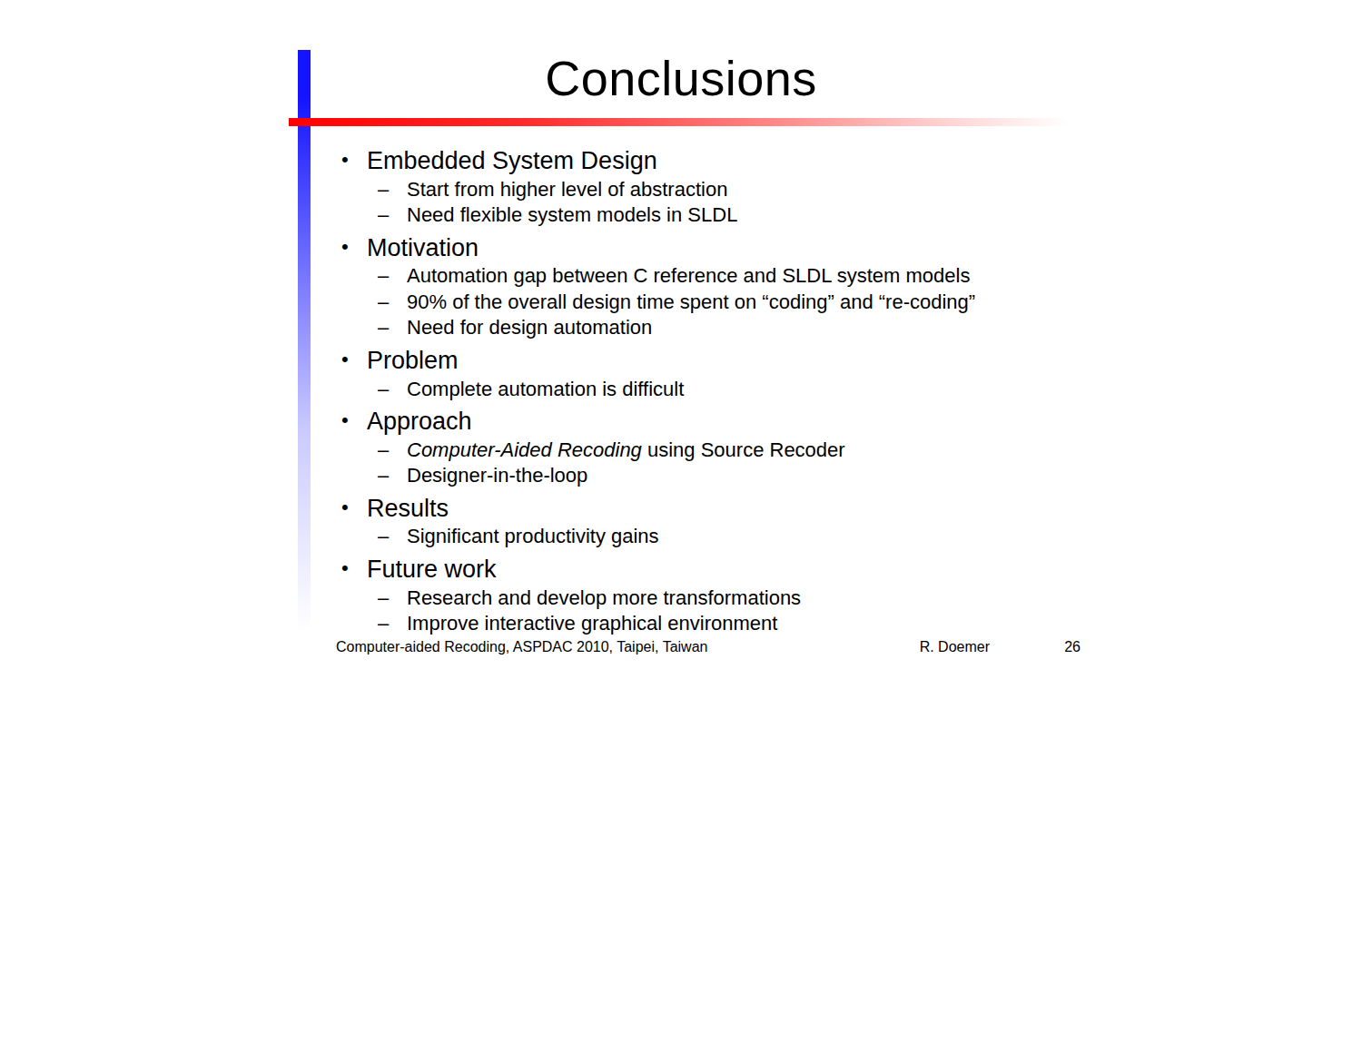Conclusions
Embedded System Design
Start from higher level of abstraction
Need flexible system models in SLDL
Motivation
Automation gap between C reference and SLDL system models
90% of the overall design time spent on “coding” and “re-coding”
Need for design automation
Problem
Complete automation is difficult
Approach
Computer-Aided Recoding using Source Recoder
Designer-in-the-loop
Results
Significant productivity gains
Future work
Research and develop more transformations
Improve interactive graphical environment
Computer-aided Recoding, ASPDAC 2010, Taipei, Taiwan R. Doemer 26